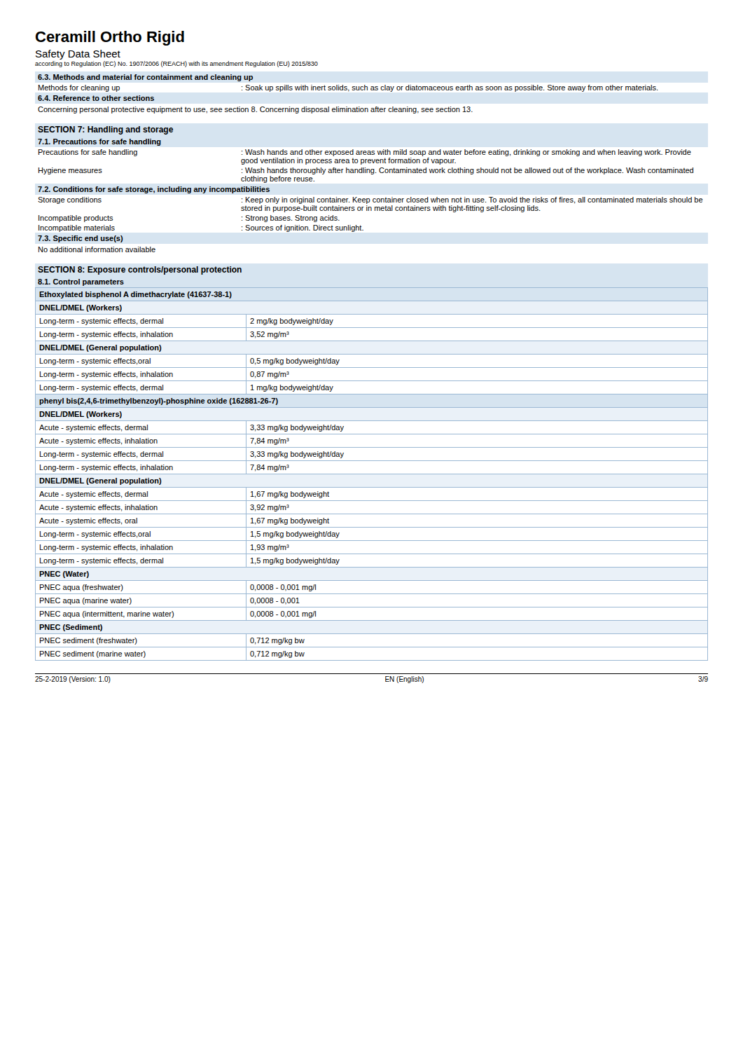Ceramill Ortho Rigid
Safety Data Sheet
according to Regulation (EC) No. 1907/2006 (REACH) with its amendment Regulation (EU) 2015/830
6.3. Methods and material for containment and cleaning up
Methods for cleaning up
: Soak up spills with inert solids, such as clay or diatomaceous earth as soon as possible. Store away from other materials.
6.4. Reference to other sections
Concerning personal protective equipment to use, see section 8. Concerning disposal elimination after cleaning, see section 13.
SECTION 7: Handling and storage
7.1. Precautions for safe handling
Precautions for safe handling
: Wash hands and other exposed areas with mild soap and water before eating, drinking or smoking and when leaving work. Provide good ventilation in process area to prevent formation of vapour.
Hygiene measures
: Wash hands thoroughly after handling. Contaminated work clothing should not be allowed out of the workplace. Wash contaminated clothing before reuse.
7.2. Conditions for safe storage, including any incompatibilities
Storage conditions
: Keep only in original container. Keep container closed when not in use. To avoid the risks of fires, all contaminated materials should be stored in purpose-built containers or in metal containers with tight-fitting self-closing lids.
Incompatible products
: Strong bases. Strong acids.
Incompatible materials
: Sources of ignition. Direct sunlight.
7.3. Specific end use(s)
No additional information available
SECTION 8: Exposure controls/personal protection
8.1. Control parameters
| Ethoxylated bisphenol A dimethacrylate (41637-38-1) |
| DNEL/DMEL (Workers) |
| Long-term - systemic effects, dermal | 2 mg/kg bodyweight/day |
| Long-term - systemic effects, inhalation | 3,52 mg/m³ |
| DNEL/DMEL (General population) |
| Long-term - systemic effects,oral | 0,5 mg/kg bodyweight/day |
| Long-term - systemic effects, inhalation | 0,87 mg/m³ |
| Long-term - systemic effects, dermal | 1 mg/kg bodyweight/day |
| phenyl bis(2,4,6-trimethylbenzoyl)-phosphine oxide (162881-26-7) |
| DNEL/DMEL (Workers) |
| Acute - systemic effects, dermal | 3,33 mg/kg bodyweight/day |
| Acute - systemic effects, inhalation | 7,84 mg/m³ |
| Long-term - systemic effects, dermal | 3,33 mg/kg bodyweight/day |
| Long-term - systemic effects, inhalation | 7,84 mg/m³ |
| DNEL/DMEL (General population) |
| Acute - systemic effects, dermal | 1,67 mg/kg bodyweight |
| Acute - systemic effects, inhalation | 3,92 mg/m³ |
| Acute - systemic effects, oral | 1,67 mg/kg bodyweight |
| Long-term - systemic effects,oral | 1,5 mg/kg bodyweight/day |
| Long-term - systemic effects, inhalation | 1,93 mg/m³ |
| Long-term - systemic effects, dermal | 1,5 mg/kg bodyweight/day |
| PNEC (Water) |
| PNEC aqua (freshwater) | 0,0008 - 0,001 mg/l |
| PNEC aqua (marine water) | 0,0008 - 0,001 |
| PNEC aqua (intermittent, marine water) | 0,0008 - 0,001 mg/l |
| PNEC (Sediment) |
| PNEC sediment (freshwater) | 0,712 mg/kg bw |
| PNEC sediment (marine water) | 0,712 mg/kg bw |
25-2-2019 (Version: 1.0)
EN (English)
3/9